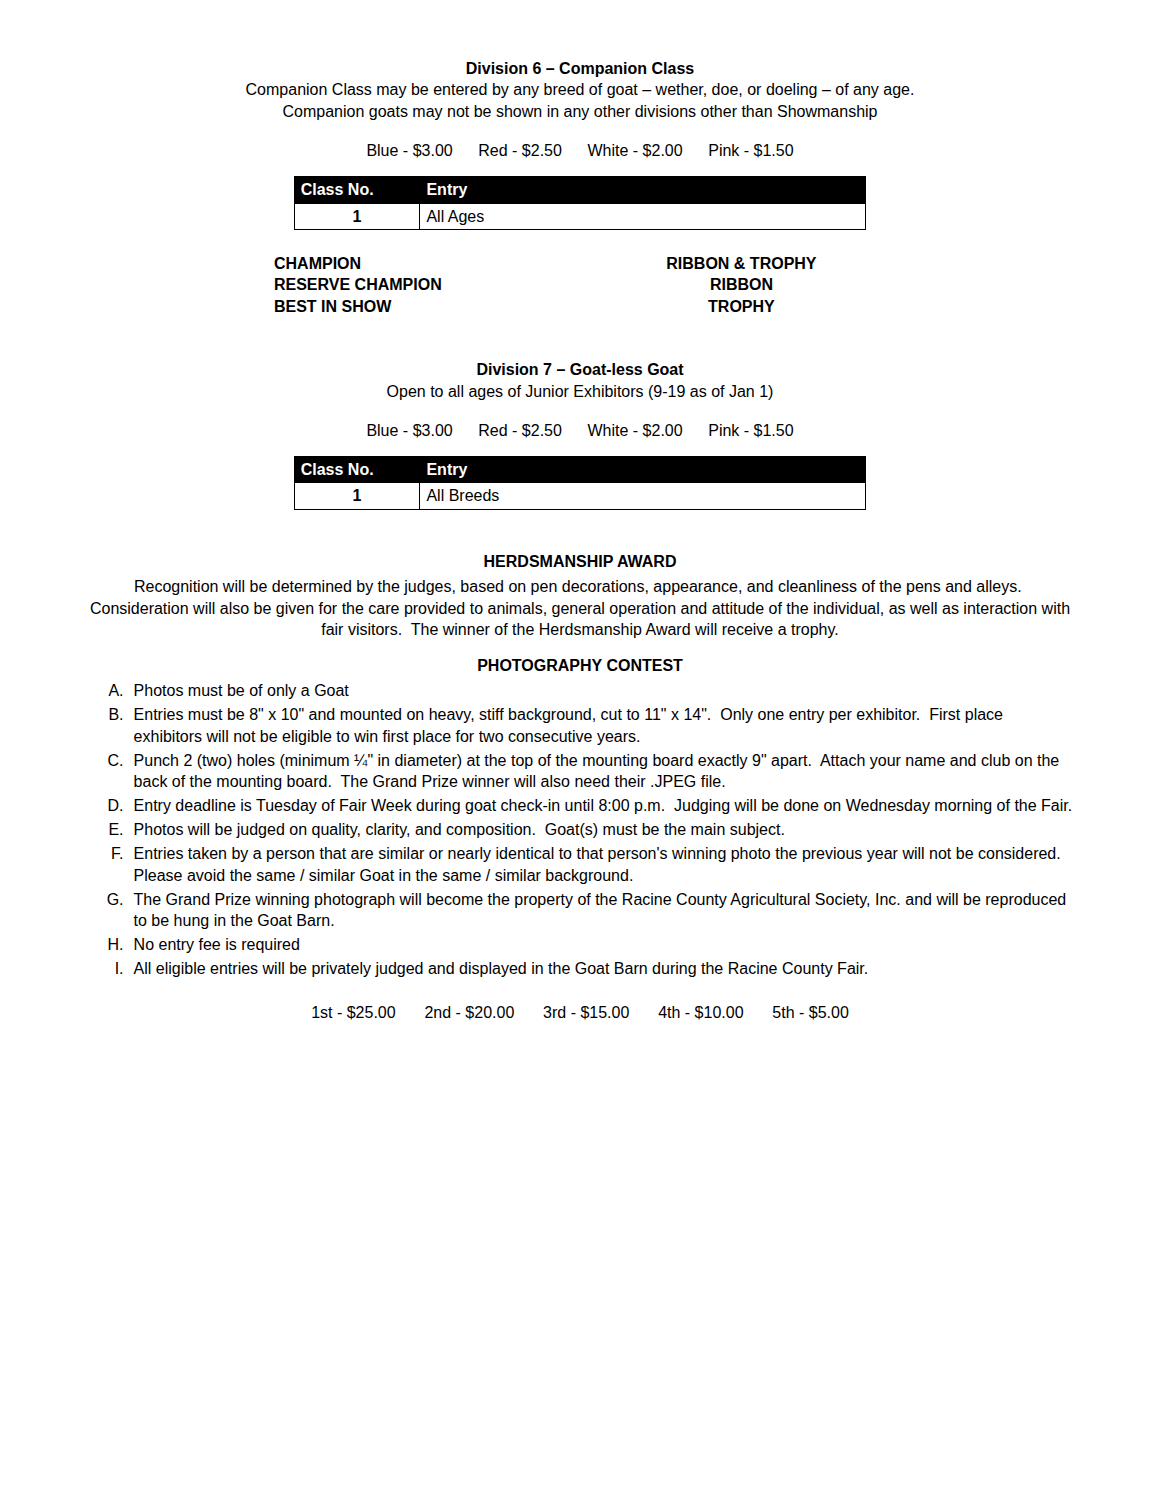Division 6 – Companion Class
Companion Class may be entered by any breed of goat – wether, doe, or doeling – of any age.
Companion goats may not be shown in any other divisions other than Showmanship
Blue - $3.00 Red - $2.50 White - $2.00 Pink - $1.50
| Class No. | Entry |
| --- | --- |
| 1 | All Ages |
| CHAMPION | RIBBON & TROPHY |
| RESERVE CHAMPION | RIBBON |
| BEST IN SHOW | TROPHY |
Division 7 – Goat-less Goat
Open to all ages of Junior Exhibitors (9-19 as of Jan 1)
Blue - $3.00 Red - $2.50 White - $2.00 Pink - $1.50
| Class No. | Entry |
| --- | --- |
| 1 | All Breeds |
HERDSMANSHIP AWARD
Recognition will be determined by the judges, based on pen decorations, appearance, and cleanliness of the pens and alleys. Consideration will also be given for the care provided to animals, general operation and attitude of the individual, as well as interaction with fair visitors. The winner of the Herdsmanship Award will receive a trophy.
PHOTOGRAPHY CONTEST
Photos must be of only a Goat
Entries must be 8" x 10" and mounted on heavy, stiff background, cut to 11" x 14". Only one entry per exhibitor. First place exhibitors will not be eligible to win first place for two consecutive years.
Punch 2 (two) holes (minimum ¼" in diameter) at the top of the mounting board exactly 9" apart. Attach your name and club on the back of the mounting board. The Grand Prize winner will also need their .JPEG file.
Entry deadline is Tuesday of Fair Week during goat check-in until 8:00 p.m. Judging will be done on Wednesday morning of the Fair.
Photos will be judged on quality, clarity, and composition. Goat(s) must be the main subject.
Entries taken by a person that are similar or nearly identical to that person's winning photo the previous year will not be considered. Please avoid the same / similar Goat in the same / similar background.
The Grand Prize winning photograph will become the property of the Racine County Agricultural Society, Inc. and will be reproduced to be hung in the Goat Barn.
No entry fee is required
All eligible entries will be privately judged and displayed in the Goat Barn during the Racine County Fair.
1st - $25.00 2nd - $20.00 3rd - $15.00 4th - $10.00 5th - $5.00